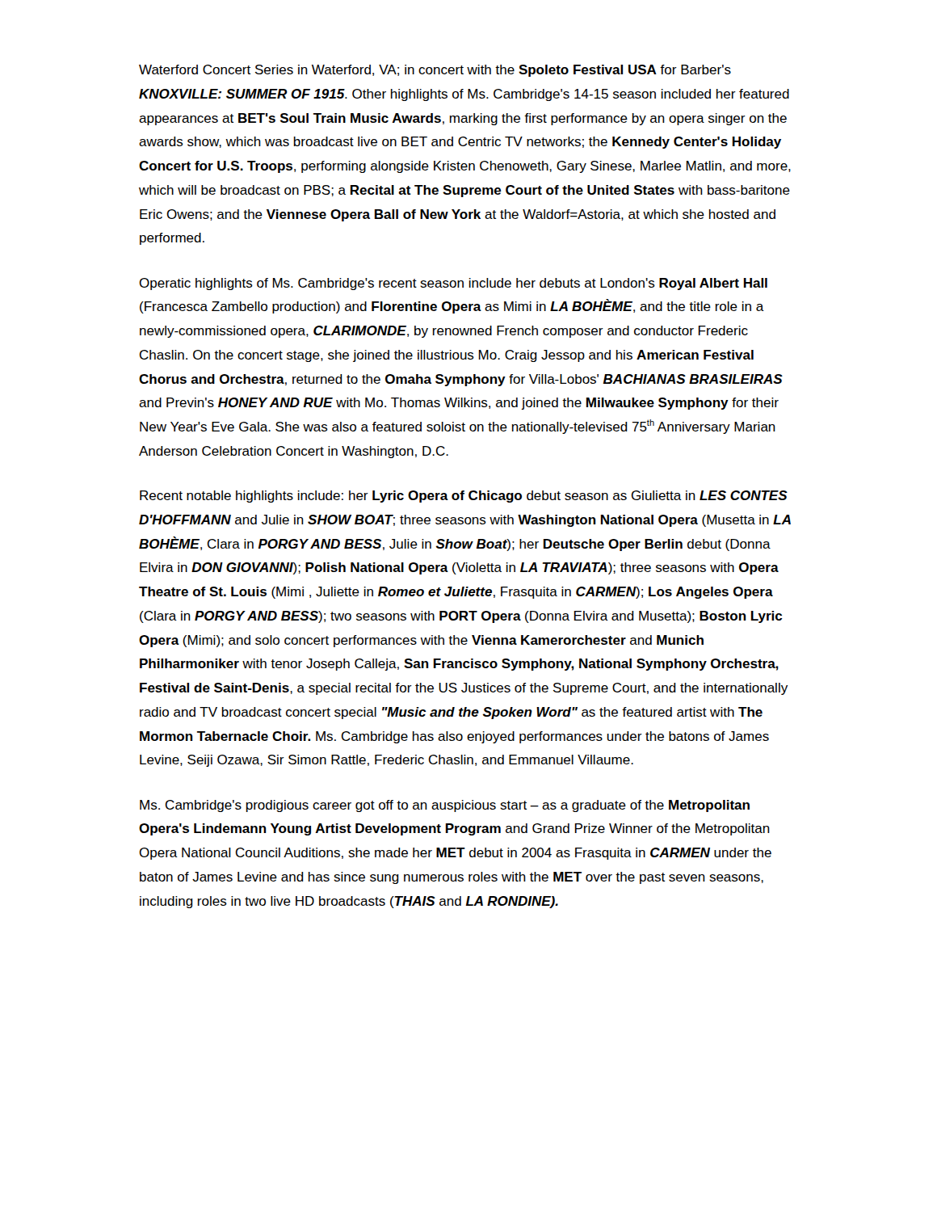Waterford Concert Series in Waterford, VA; in concert with the Spoleto Festival USA for Barber's KNOXVILLE: SUMMER OF 1915. Other highlights of Ms. Cambridge's 14-15 season included her featured appearances at BET's Soul Train Music Awards, marking the first performance by an opera singer on the awards show, which was broadcast live on BET and Centric TV networks; the Kennedy Center's Holiday Concert for U.S. Troops, performing alongside Kristen Chenoweth, Gary Sinese, Marlee Matlin, and more, which will be broadcast on PBS; a Recital at The Supreme Court of the United States with bass-baritone Eric Owens; and the Viennese Opera Ball of New York at the Waldorf=Astoria, at which she hosted and performed.
Operatic highlights of Ms. Cambridge's recent season include her debuts at London's Royal Albert Hall (Francesca Zambello production) and Florentine Opera as Mimi in LA BOHÈME, and the title role in a newly-commissioned opera, CLARIMONDE, by renowned French composer and conductor Frederic Chaslin. On the concert stage, she joined the illustrious Mo. Craig Jessop and his American Festival Chorus and Orchestra, returned to the Omaha Symphony for Villa-Lobos' BACHIANAS BRASILEIRAS and Previn's HONEY AND RUE with Mo. Thomas Wilkins, and joined the Milwaukee Symphony for their New Year's Eve Gala. She was also a featured soloist on the nationally-televised 75th Anniversary Marian Anderson Celebration Concert in Washington, D.C.
Recent notable highlights include: her Lyric Opera of Chicago debut season as Giulietta in LES CONTES D'HOFFMANN and Julie in SHOW BOAT; three seasons with Washington National Opera (Musetta in LA BOHÈME, Clara in PORGY AND BESS, Julie in Show Boat); her Deutsche Oper Berlin debut (Donna Elvira in DON GIOVANNI); Polish National Opera (Violetta in LA TRAVIATA); three seasons with Opera Theatre of St. Louis (Mimi , Juliette in Romeo et Juliette, Frasquita in CARMEN); Los Angeles Opera (Clara in PORGY AND BESS); two seasons with PORT Opera (Donna Elvira and Musetta); Boston Lyric Opera (Mimi); and solo concert performances with the Vienna Kamerorchester and Munich Philharmoniker with tenor Joseph Calleja, San Francisco Symphony, National Symphony Orchestra, Festival de Saint-Denis, a special recital for the US Justices of the Supreme Court, and the internationally radio and TV broadcast concert special "Music and the Spoken Word" as the featured artist with The Mormon Tabernacle Choir. Ms. Cambridge has also enjoyed performances under the batons of James Levine, Seiji Ozawa, Sir Simon Rattle, Frederic Chaslin, and Emmanuel Villaume.
Ms. Cambridge's prodigious career got off to an auspicious start – as a graduate of the Metropolitan Opera's Lindemann Young Artist Development Program and Grand Prize Winner of the Metropolitan Opera National Council Auditions, she made her MET debut in 2004 as Frasquita in CARMEN under the baton of James Levine and has since sung numerous roles with the MET over the past seven seasons, including roles in two live HD broadcasts (THAIS and LA RONDINE).